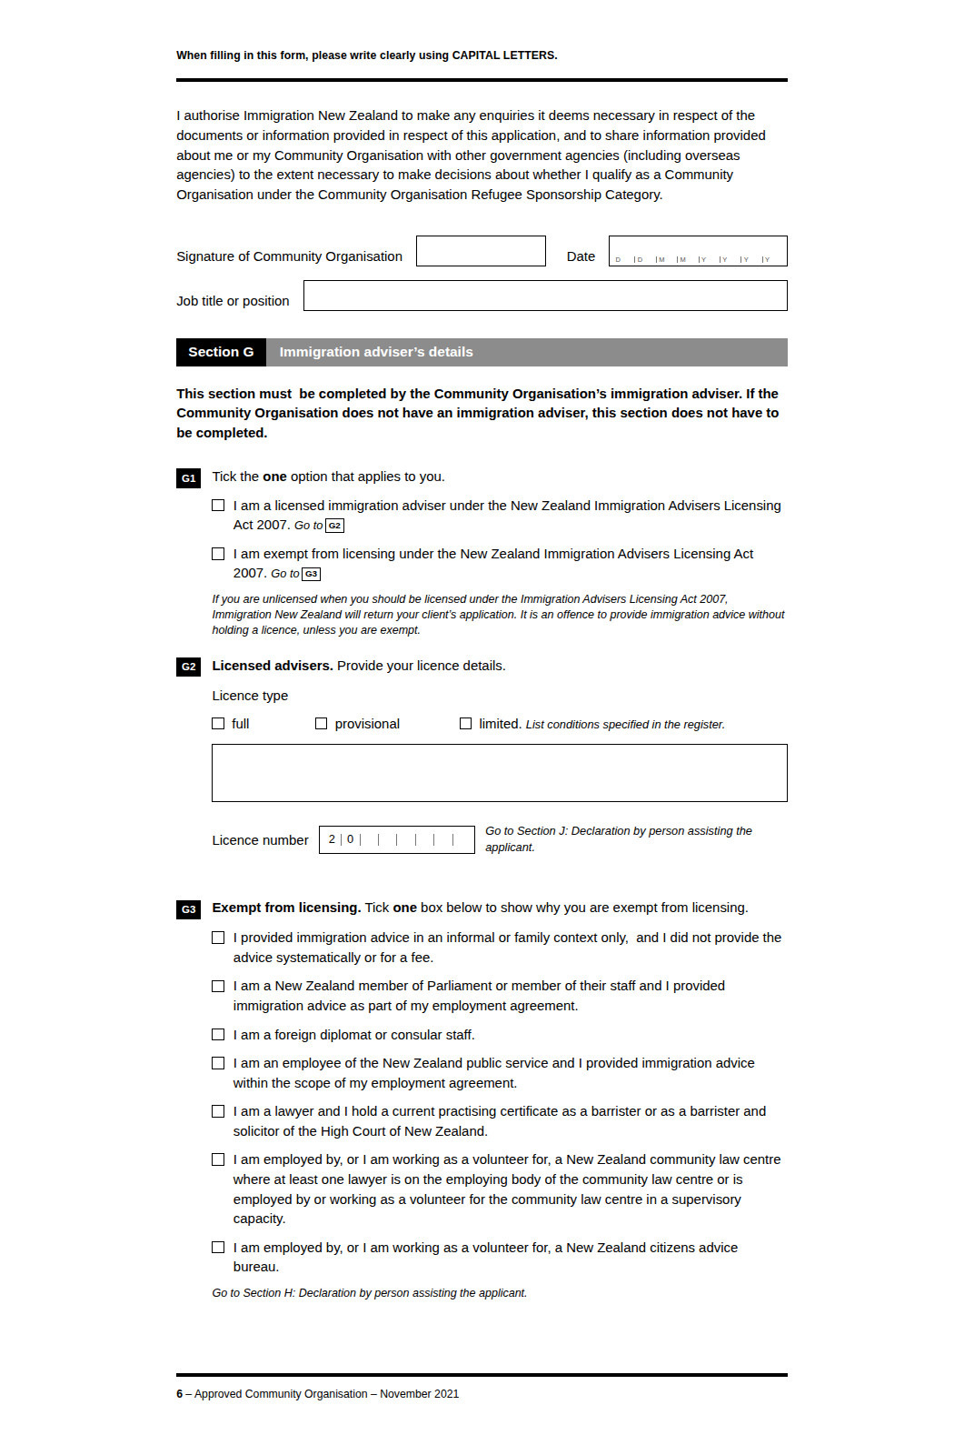When filling in this form, please write clearly using CAPITAL LETTERS.
I authorise Immigration New Zealand to make any enquiries it deems necessary in respect of the documents or information provided in respect of this application, and to share information provided about me or my Community Organisation with other government agencies (including overseas agencies) to the extent necessary to make decisions about whether I qualify as a Community Organisation under the Community Organisation Refugee Sponsorship Category.
Signature of Community Organisation
Date
DDMMYYYY
Job title or position
Section G
Immigration adviser’s details
This section must be completed by the Community Organisation’s immigration adviser. If the Community Organisation does not have an immigration adviser, this section does not have to be completed.
G1
Tick the one option that applies to you.
I am a licensed immigration adviser under the New Zealand Immigration Advisers Licensing Act 2007. Go to G2
I am exempt from licensing under the New Zealand Immigration Advisers Licensing Act 2007. Go to G3
If you are unlicensed when you should be licensed under the Immigration Advisers Licensing Act 2007, Immigration New Zealand will return your client’s application. It is an offence to provide immigration advice without holding a licence, unless you are exempt.
G2
Licensed advisers. Provide your licence details.
Licence type
full
provisional
limited. List conditions specified in the register.
Licence number
20
Go to Section J: Declaration by person assisting the applicant.
G3
Exempt from licensing. Tick one box below to show why you are exempt from licensing.
I provided immigration advice in an informal or family context only, and I did not provide the advice systematically or for a fee.
I am a New Zealand member of Parliament or member of their staff and I provided immigration advice as part of my employment agreement.
I am a foreign diplomat or consular staff.
I am an employee of the New Zealand public service and I provided immigration advice within the scope of my employment agreement.
I am a lawyer and I hold a current practising certificate as a barrister or as a barrister and solicitor of the High Court of New Zealand.
I am employed by, or I am working as a volunteer for, a New Zealand community law centre where at least one lawyer is on the employing body of the community law centre or is employed by or working as a volunteer for the community law centre in a supervisory capacity.
I am employed by, or I am working as a volunteer for, a New Zealand citizens advice bureau.
Go to Section H: Declaration by person assisting the applicant.
6 – Approved Community Organisation – November 2021